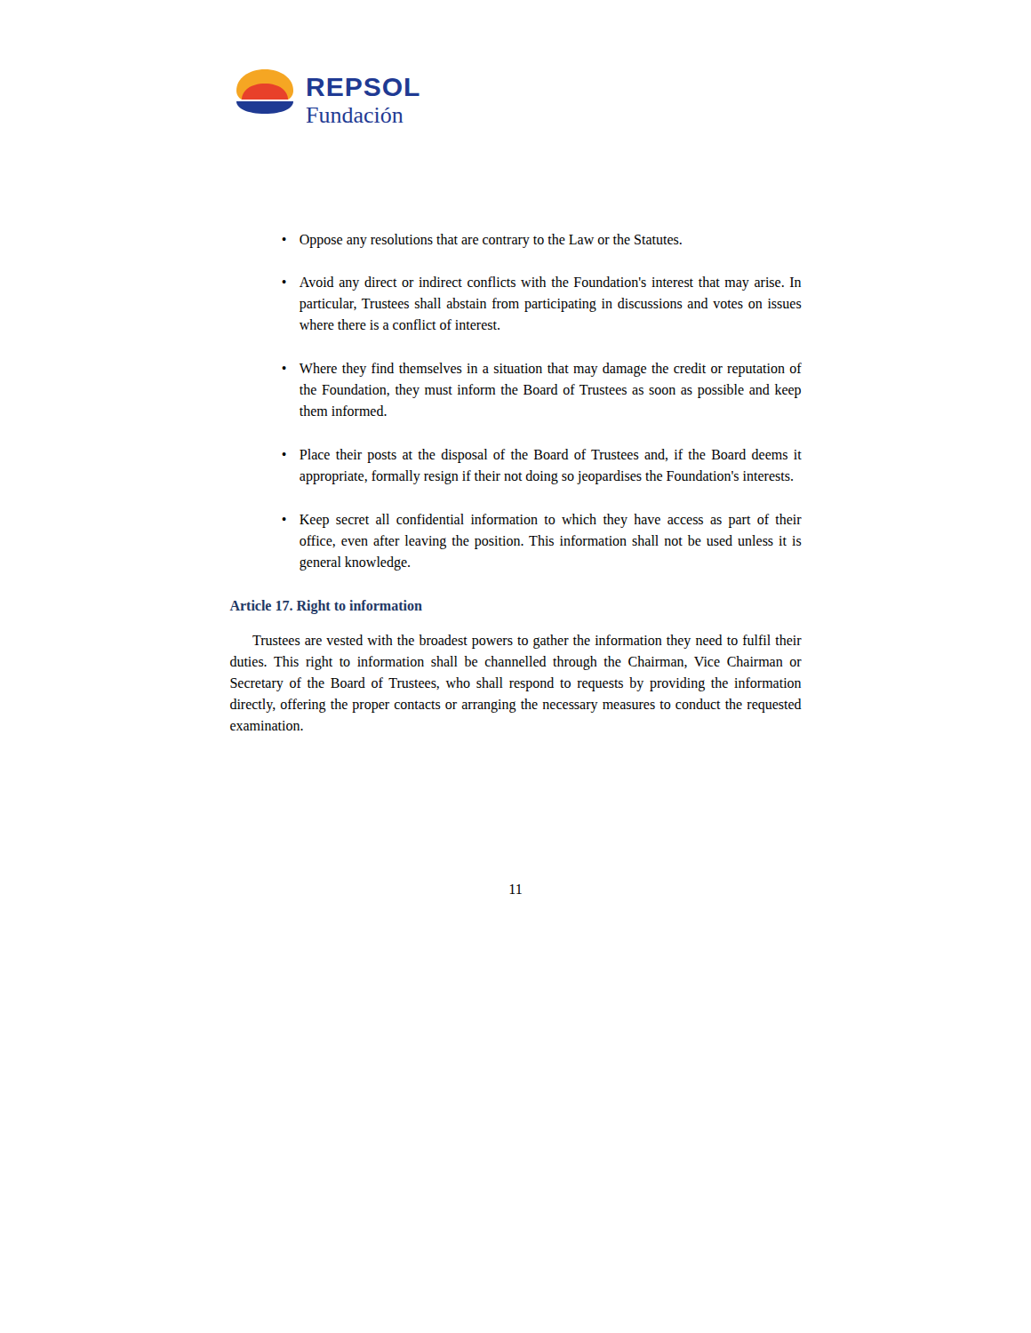REPSOL Fundación
Oppose any resolutions that are contrary to the Law or the Statutes.
Avoid any direct or indirect conflicts with the Foundation's interest that may arise. In particular, Trustees shall abstain from participating in discussions and votes on issues where there is a conflict of interest.
Where they find themselves in a situation that may damage the credit or reputation of the Foundation, they must inform the Board of Trustees as soon as possible and keep them informed.
Place their posts at the disposal of the Board of Trustees and, if the Board deems it appropriate, formally resign if their not doing so jeopardises the Foundation's interests.
Keep secret all confidential information to which they have access as part of their office, even after leaving the position. This information shall not be used unless it is general knowledge.
Article 17. Right to information
Trustees are vested with the broadest powers to gather the information they need to fulfil their duties. This right to information shall be channelled through the Chairman, Vice Chairman or Secretary of the Board of Trustees, who shall respond to requests by providing the information directly, offering the proper contacts or arranging the necessary measures to conduct the requested examination.
11